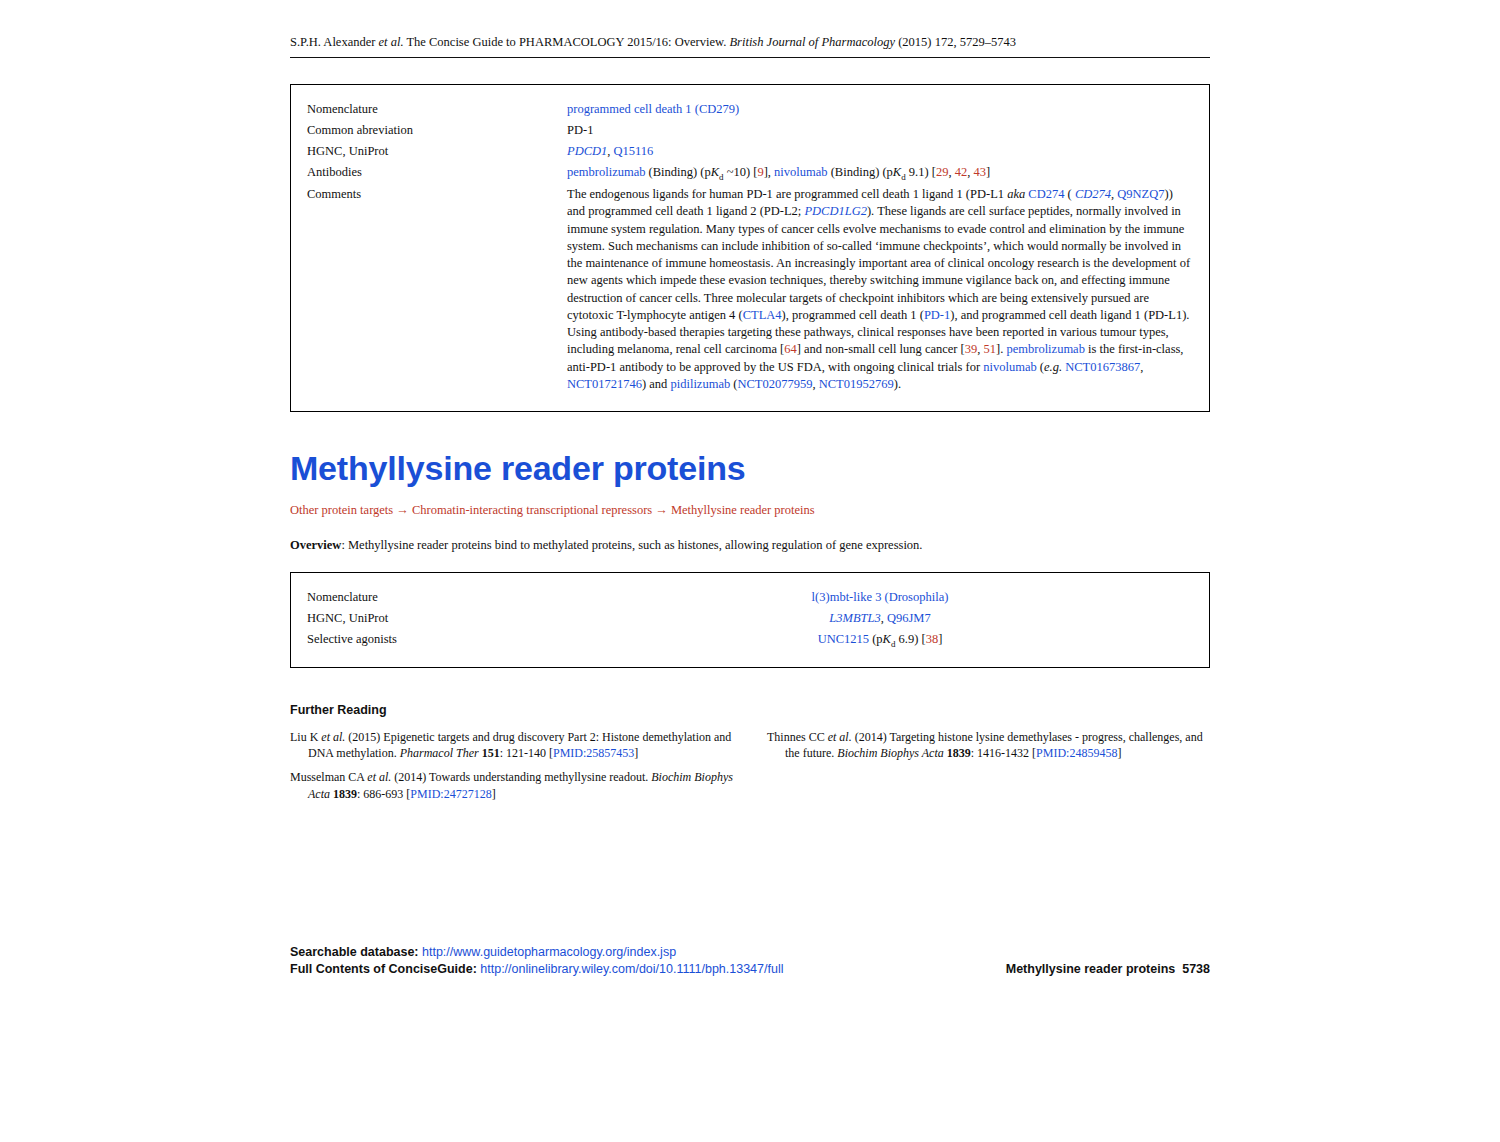S.P.H. Alexander et al. The Concise Guide to PHARMACOLOGY 2015/16: Overview. British Journal of Pharmacology (2015) 172, 5729–5743
| Nomenclature | programmed cell death 1 (CD279) |
| Common abreviation | PD-1 |
| HGNC, UniProt | PDCD1 , Q15116 |
| Antibodies | pembrolizumab (Binding) (p K d ~10) [ 9 ], nivolumab (Binding) (p K d 9.1) [ 29 , 42 , 43 ] |
| Comments | The endogenous ligands for human PD-1 are programmed cell death 1 ligand 1 (PD-L1 aka CD274 ( CD274 , Q9NZQ7 )) and programmed cell death 1 ligand 2 (PD-L2; PDCD1LG2 ). These ligands are cell surface peptides, normally involved in immune system regulation. Many types of cancer cells evolve mechanisms to evade control and elimination by the immune system. Such mechanisms can include inhibition of so-called ‘immune checkpoints’, which would normally be involved in the maintenance of immune homeostasis. An increasingly important area of clinical oncology research is the development of new agents which impede these evasion techniques, thereby switching immune vigilance back on, and effecting immune destruction of cancer cells. Three molecular targets of checkpoint inhibitors which are being extensively pursued are cytotoxic T-lymphocyte antigen 4 ( CTLA4 ), programmed cell death 1 ( PD-1 ), and programmed cell death ligand 1 (PD-L1). Using antibody-based therapies targeting these pathways, clinical responses have been reported in various tumour types, including melanoma, renal cell carcinoma [ 64 ] and non-small cell lung cancer [ 39 , 51 ]. pembrolizumab is the first-in-class, anti-PD-1 antibody to be approved by the US FDA, with ongoing clinical trials for nivolumab ( e.g. NCT01673867 , NCT01721746 ) and pidilizumab ( NCT02077959 , NCT01952769 ). |
Methyllysine reader proteins
Other protein targets → Chromatin-interacting transcriptional repressors → Methyllysine reader proteins
Overview: Methyllysine reader proteins bind to methylated proteins, such as histones, allowing regulation of gene expression.
| Nomenclature | l(3)mbt-like 3 (Drosophila) |
| HGNC, UniProt | L3MBTL3 , Q96JM7 |
| Selective agonists | UNC1215 (p K d 6.9) [ 38 ] |
Further Reading
Liu K et al. (2015) Epigenetic targets and drug discovery Part 2: Histone demethylation and DNA methylation. Pharmacol Ther 151: 121-140 [PMID:25857453]
Musselman CA et al. (2014) Towards understanding methyllysine readout. Biochim Biophys Acta 1839: 686-693 [PMID:24727128]
Thinnes CC et al. (2014) Targeting histone lysine demethylases - progress, challenges, and the future. Biochim Biophys Acta 1839: 1416-1432 [PMID:24859458]
Searchable database: http://www.guidetopharmacology.org/index.jsp
Full Contents of ConciseGuide: http://onlinelibrary.wiley.com/doi/10.1111/bph.13347/full
Methyllysine reader proteins 5738